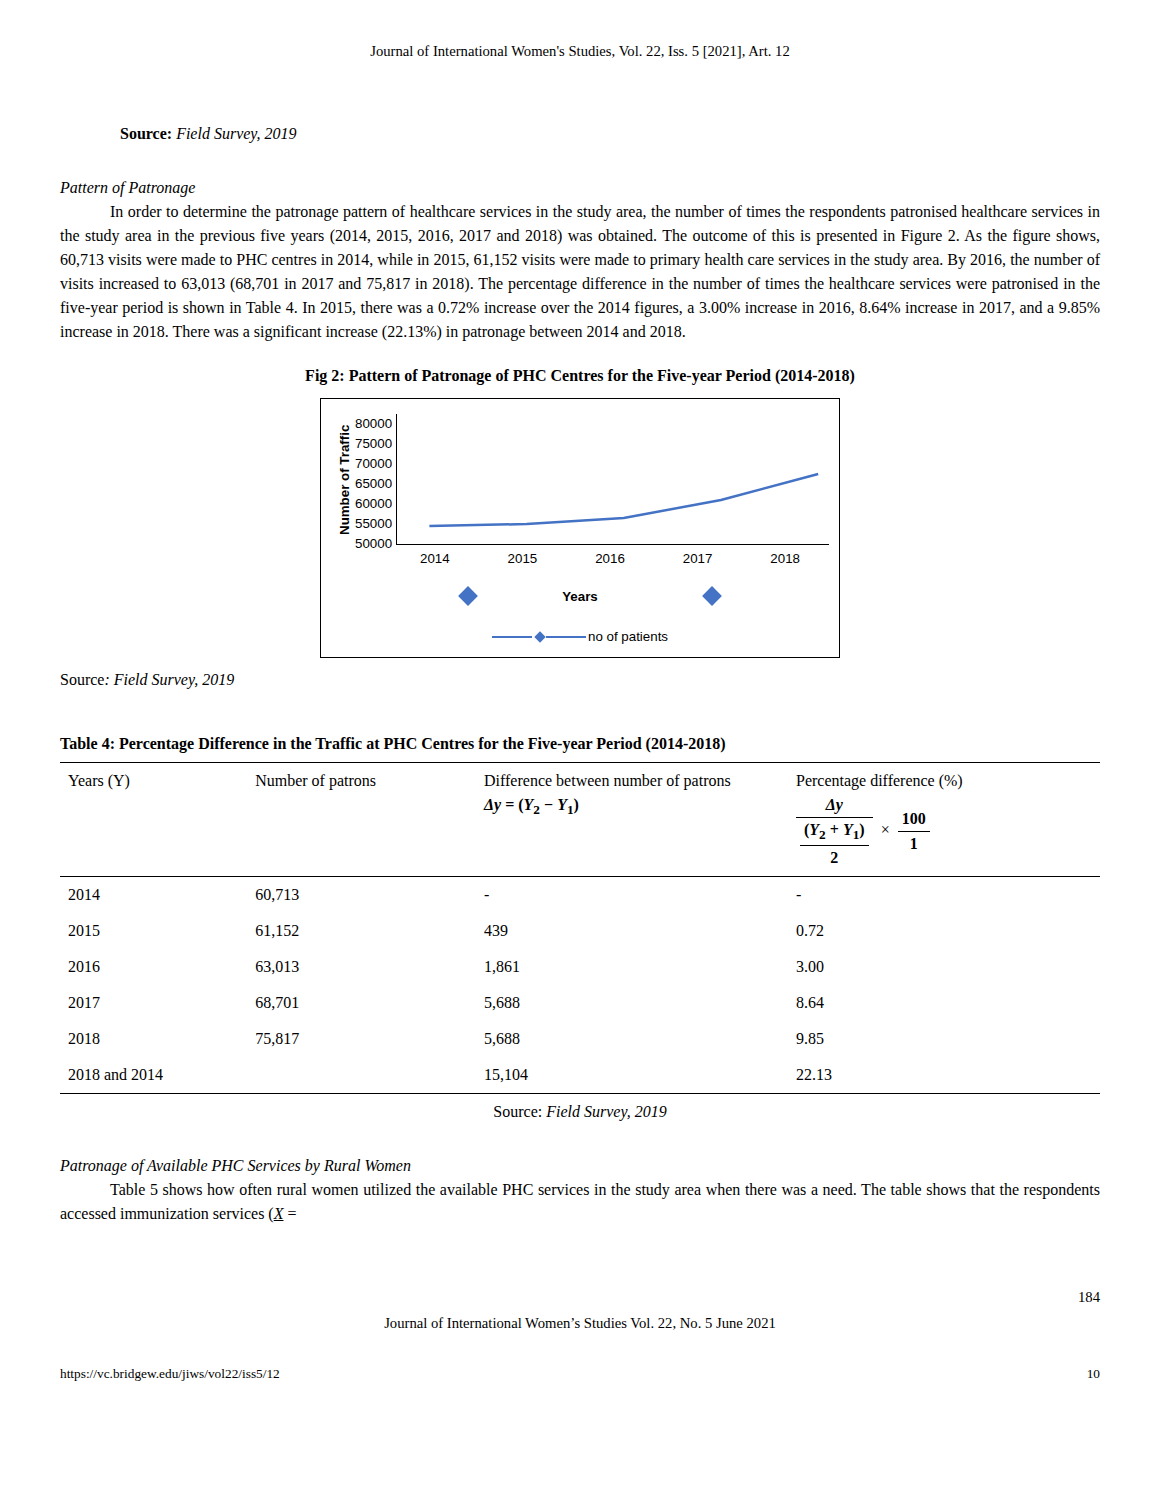Journal of International Women's Studies, Vol. 22, Iss. 5 [2021], Art. 12
Source: Field Survey, 2019
Pattern of Patronage
In order to determine the patronage pattern of healthcare services in the study area, the number of times the respondents patronised healthcare services in the study area in the previous five years (2014, 2015, 2016, 2017 and 2018) was obtained. The outcome of this is presented in Figure 2. As the figure shows, 60,713 visits were made to PHC centres in 2014, while in 2015, 61,152 visits were made to primary health care services in the study area. By 2016, the number of visits increased to 63,013 (68,701 in 2017 and 75,817 in 2018). The percentage difference in the number of times the healthcare services were patronised in the five-year period is shown in Table 4. In 2015, there was a 0.72% increase over the 2014 figures, a 3.00% increase in 2016, 8.64% increase in 2017, and a 9.85% increase in 2018. There was a significant increase (22.13%) in patronage between 2014 and 2018.
Fig 2: Pattern of Patronage of PHC Centres for the Five-year Period (2014-2018)
Number of Traffic
80000 75000 70000 65000 60000 55000 50000
2014 2015 2016 2017 2018
Years
no of patients
Source: Field Survey, 2019
Table 4: Percentage Difference in the Traffic at PHC Centres for the Five-year Period (2014-2018)
| Years (Y) | Number of patrons | Difference between number of patrons Δy = ( Y 2 − Y 1 ) | Percentage difference (%) Δy ( Y 2 + Y 1 ) 2 × 100 1 |
| --- | --- | --- | --- |
| 2014 | 60,713 | - | - |
| 2015 | 61,152 | 439 | 0.72 |
| 2016 | 63,013 | 1,861 | 3.00 |
| 2017 | 68,701 | 5,688 | 8.64 |
| 2018 | 75,817 | 5,688 | 9.85 |
| 2018 and 2014 | | 15,104 | 22.13 |
Source: Field Survey, 2019
Patronage of Available PHC Services by Rural Women
Table 5 shows how often rural women utilized the available PHC services in the study area when there was a need. The table shows that the respondents accessed immunization services (X =
184
Journal of International Women’s Studies Vol. 22, No. 5 June 2021
https://vc.bridgew.edu/jiws/vol22/iss5/12 10